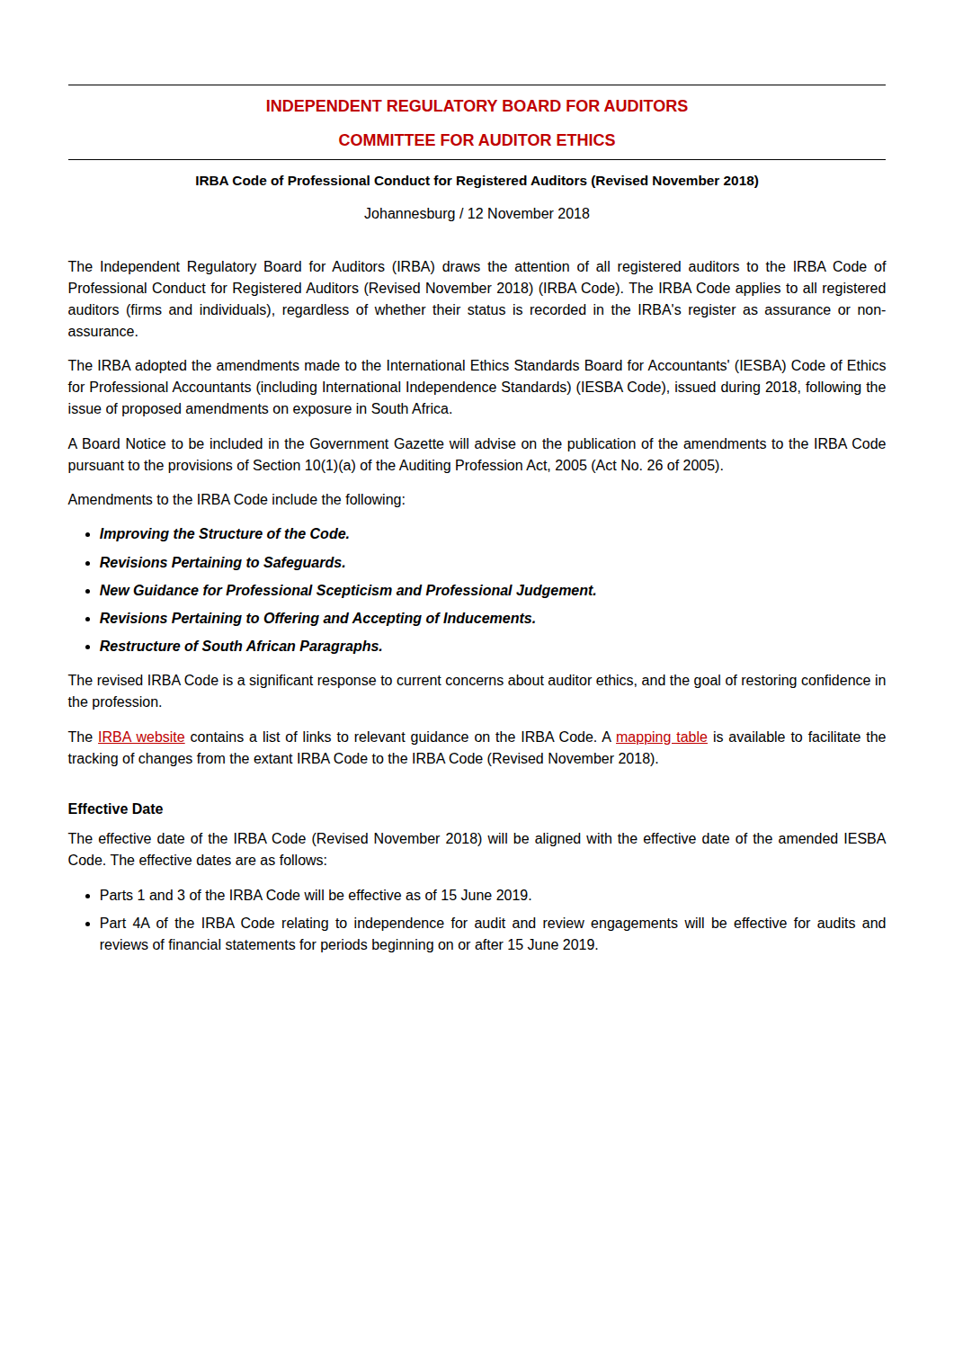INDEPENDENT REGULATORY BOARD FOR AUDITORS
COMMITTEE FOR AUDITOR ETHICS
IRBA Code of Professional Conduct for Registered Auditors (Revised November 2018)
Johannesburg / 12 November 2018
The Independent Regulatory Board for Auditors (IRBA) draws the attention of all registered auditors to the IRBA Code of Professional Conduct for Registered Auditors (Revised November 2018) (IRBA Code). The IRBA Code applies to all registered auditors (firms and individuals), regardless of whether their status is recorded in the IRBA's register as assurance or non-assurance.
The IRBA adopted the amendments made to the International Ethics Standards Board for Accountants' (IESBA) Code of Ethics for Professional Accountants (including International Independence Standards) (IESBA Code), issued during 2018, following the issue of proposed amendments on exposure in South Africa.
A Board Notice to be included in the Government Gazette will advise on the publication of the amendments to the IRBA Code pursuant to the provisions of Section 10(1)(a) of the Auditing Profession Act, 2005 (Act No. 26 of 2005).
Amendments to the IRBA Code include the following:
Improving the Structure of the Code.
Revisions Pertaining to Safeguards.
New Guidance for Professional Scepticism and Professional Judgement.
Revisions Pertaining to Offering and Accepting of Inducements.
Restructure of South African Paragraphs.
The revised IRBA Code is a significant response to current concerns about auditor ethics, and the goal of restoring confidence in the profession.
The IRBA website contains a list of links to relevant guidance on the IRBA Code. A mapping table is available to facilitate the tracking of changes from the extant IRBA Code to the IRBA Code (Revised November 2018).
Effective Date
The effective date of the IRBA Code (Revised November 2018) will be aligned with the effective date of the amended IESBA Code. The effective dates are as follows:
Parts 1 and 3 of the IRBA Code will be effective as of 15 June 2019.
Part 4A of the IRBA Code relating to independence for audit and review engagements will be effective for audits and reviews of financial statements for periods beginning on or after 15 June 2019.